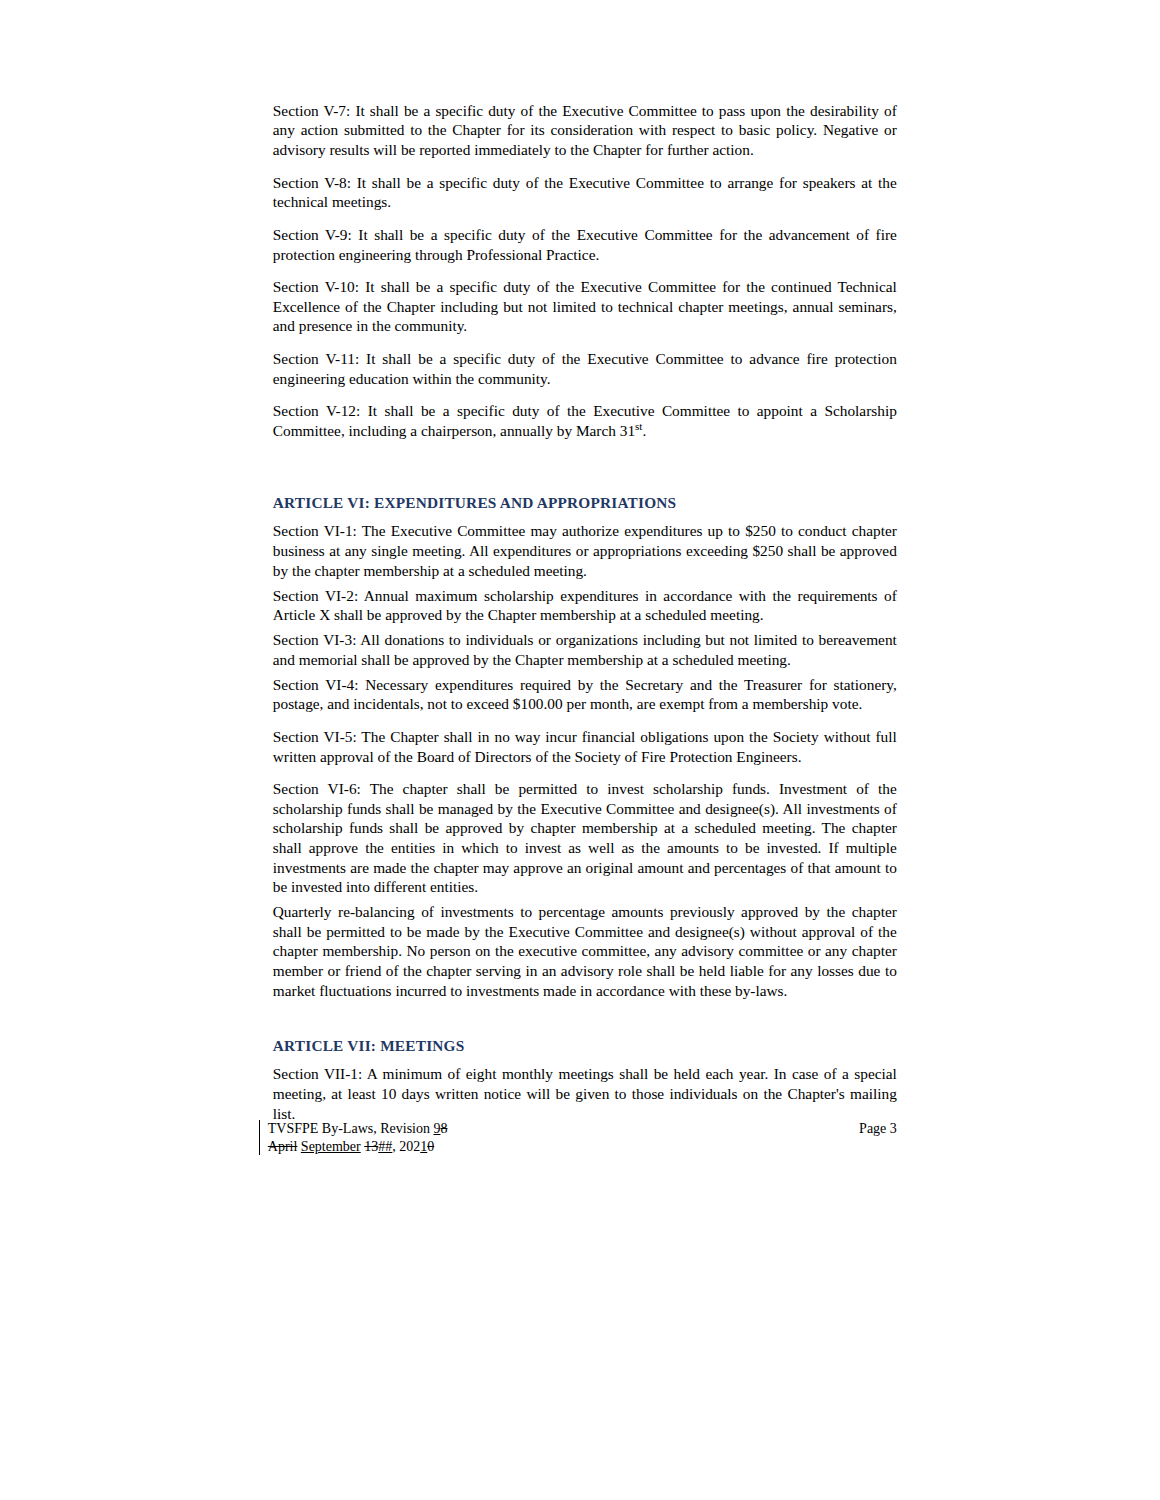Section V-7: It shall be a specific duty of the Executive Committee to pass upon the desirability of any action submitted to the Chapter for its consideration with respect to basic policy. Negative or advisory results will be reported immediately to the Chapter for further action.
Section V-8: It shall be a specific duty of the Executive Committee to arrange for speakers at the technical meetings.
Section V-9: It shall be a specific duty of the Executive Committee for the advancement of fire protection engineering through Professional Practice.
Section V-10: It shall be a specific duty of the Executive Committee for the continued Technical Excellence of the Chapter including but not limited to technical chapter meetings, annual seminars, and presence in the community.
Section V-11: It shall be a specific duty of the Executive Committee to advance fire protection engineering education within the community.
Section V-12: It shall be a specific duty of the Executive Committee to appoint a Scholarship Committee, including a chairperson, annually by March 31st.
ARTICLE VI: EXPENDITURES AND APPROPRIATIONS
Section VI-1: The Executive Committee may authorize expenditures up to $250 to conduct chapter business at any single meeting. All expenditures or appropriations exceeding $250 shall be approved by the chapter membership at a scheduled meeting.
Section VI-2: Annual maximum scholarship expenditures in accordance with the requirements of Article X shall be approved by the Chapter membership at a scheduled meeting.
Section VI-3: All donations to individuals or organizations including but not limited to bereavement and memorial shall be approved by the Chapter membership at a scheduled meeting.
Section VI-4: Necessary expenditures required by the Secretary and the Treasurer for stationery, postage, and incidentals, not to exceed $100.00 per month, are exempt from a membership vote.
Section VI-5: The Chapter shall in no way incur financial obligations upon the Society without full written approval of the Board of Directors of the Society of Fire Protection Engineers.
Section VI-6: The chapter shall be permitted to invest scholarship funds. Investment of the scholarship funds shall be managed by the Executive Committee and designee(s). All investments of scholarship funds shall be approved by chapter membership at a scheduled meeting. The chapter shall approve the entities in which to invest as well as the amounts to be invested. If multiple investments are made the chapter may approve an original amount and percentages of that amount to be invested into different entities.
Quarterly re-balancing of investments to percentage amounts previously approved by the chapter shall be permitted to be made by the Executive Committee and designee(s) without approval of the chapter membership. No person on the executive committee, any advisory committee or any chapter member or friend of the chapter serving in an advisory role shall be held liable for any losses due to market fluctuations incurred to investments made in accordance with these by-laws.
ARTICLE VII: MEETINGS
Section VII-1: A minimum of eight monthly meetings shall be held each year. In case of a special meeting, at least 10 days written notice will be given to those individuals on the Chapter's mailing list.
TVSFPE By-Laws, Revision 98
April September 13##, 20210
Page 3